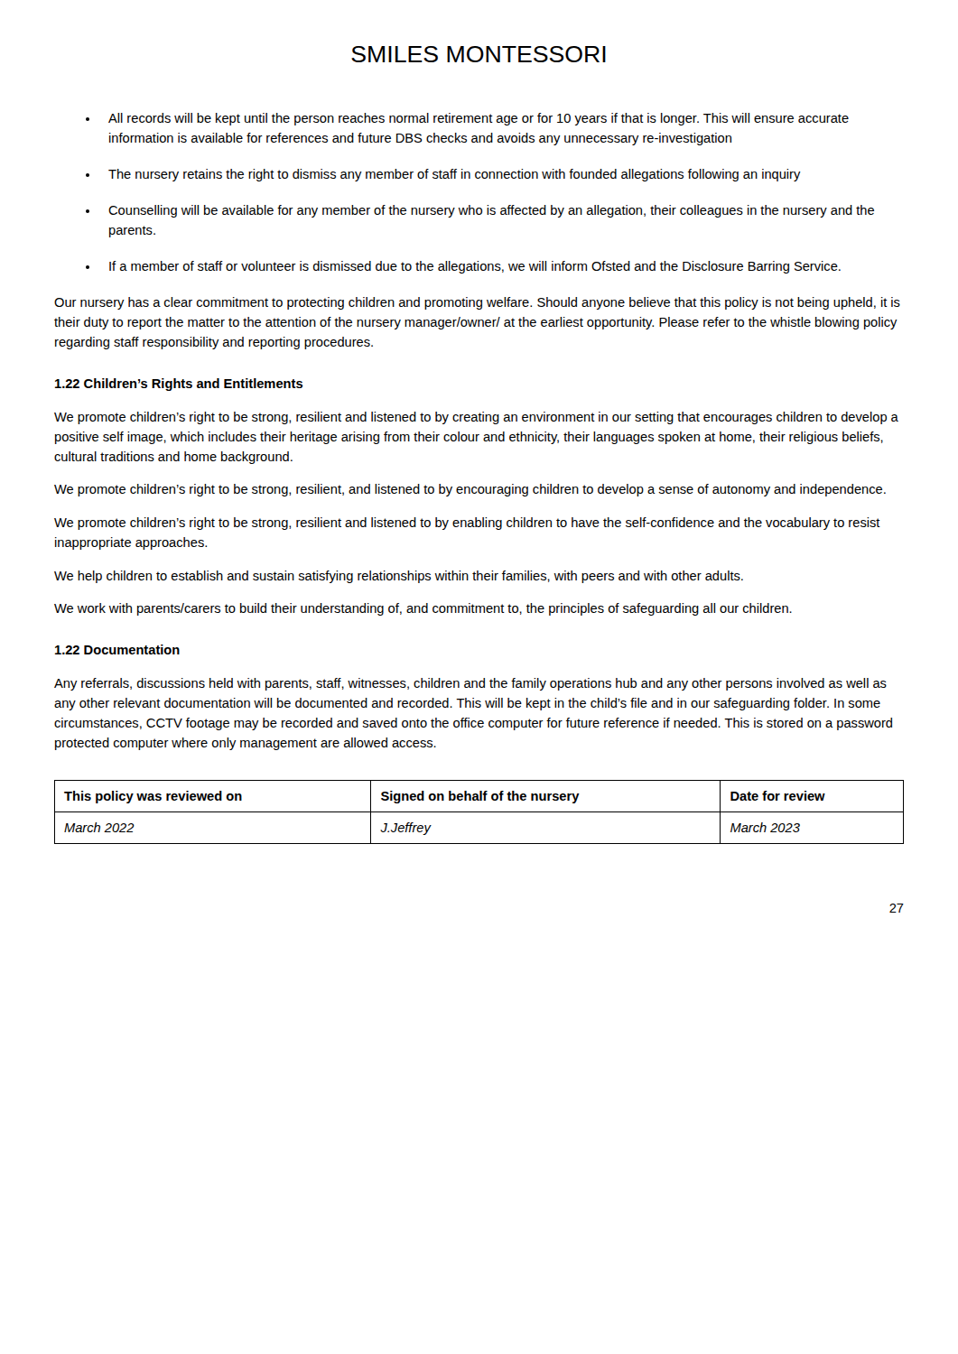SMILES MONTESSORI
All records will be kept until the person reaches normal retirement age or for 10 years if that is longer. This will ensure accurate information is available for references and future DBS checks and avoids any unnecessary re-investigation
The nursery retains the right to dismiss any member of staff in connection with founded allegations following an inquiry
Counselling will be available for any member of the nursery who is affected by an allegation, their colleagues in the nursery and the parents.
If a member of staff or volunteer is dismissed due to the allegations, we will inform Ofsted and the Disclosure Barring Service.
Our nursery has a clear commitment to protecting children and promoting welfare. Should anyone believe that this policy is not being upheld, it is their duty to report the matter to the attention of the nursery manager/owner/ at the earliest opportunity. Please refer to the whistle blowing policy regarding staff responsibility and reporting procedures.
1.22 Children’s Rights and Entitlements
We promote children’s right to be strong, resilient and listened to by creating an environment in our setting that encourages children to develop a positive self image, which includes their heritage arising from their colour and ethnicity, their languages spoken at home, their religious beliefs, cultural traditions and home background.
We promote children’s right to be strong, resilient, and listened to by encouraging children to develop a sense of autonomy and independence.
We promote children’s right to be strong, resilient and listened to by enabling children to have the self-confidence and the vocabulary to resist inappropriate approaches.
We help children to establish and sustain satisfying relationships within their families, with peers and with other adults.
We work with parents/carers to build their understanding of, and commitment to, the principles of safeguarding all our children.
1.22 Documentation
Any referrals, discussions held with parents, staff, witnesses, children and the family operations hub and any other persons involved as well as any other relevant documentation will be documented and recorded. This will be kept in the child’s file and in our safeguarding folder. In some circumstances, CCTV footage may be recorded and saved onto the office computer for future reference if needed. This is stored on a password protected computer where only management are allowed access.
| This policy was reviewed on | Signed on behalf of the nursery | Date for review |
| --- | --- | --- |
| March 2022 | J.Jeffrey | March 2023 |
27